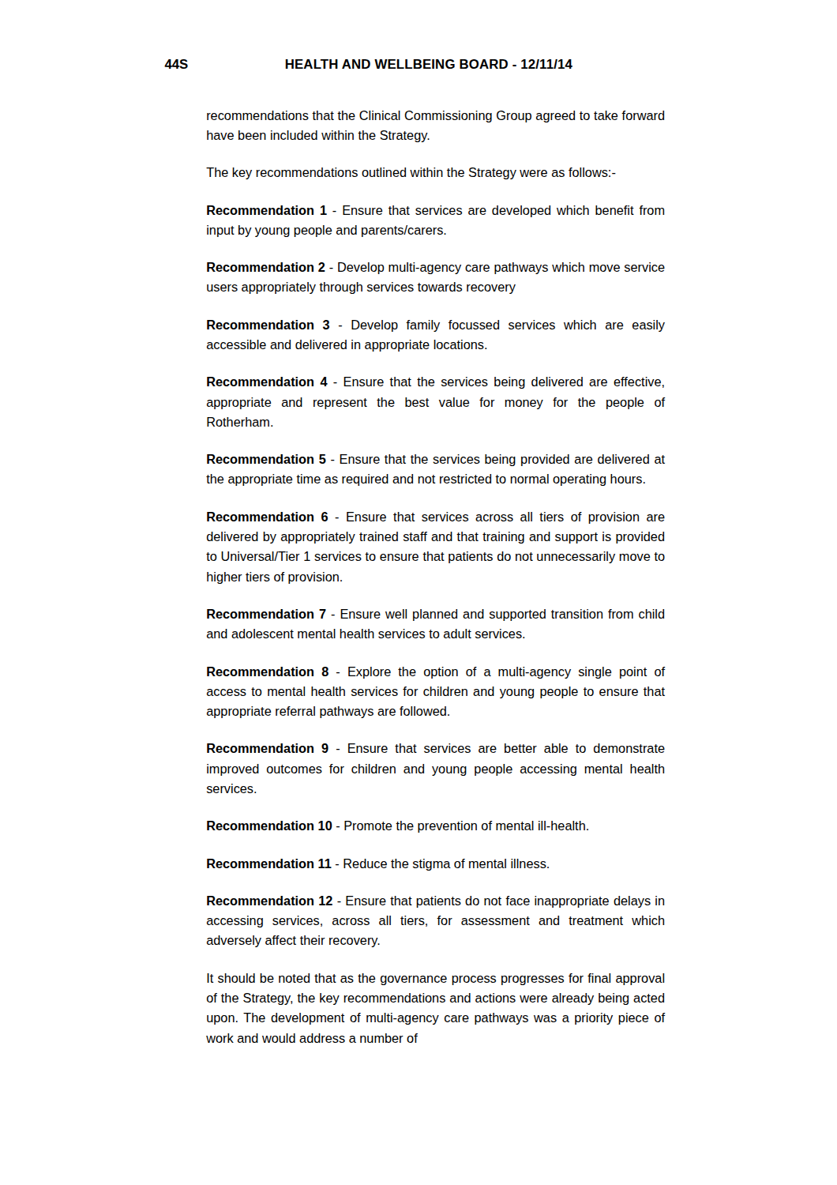44S
HEALTH AND WELLBEING BOARD - 12/11/14
recommendations that the Clinical Commissioning Group agreed to take forward have been included within the Strategy.
The key recommendations outlined within the Strategy were as follows:-
Recommendation 1 - Ensure that services are developed which benefit from input by young people and parents/carers.
Recommendation 2 - Develop multi-agency care pathways which move service users appropriately through services towards recovery
Recommendation 3 - Develop family focussed services which are easily accessible and delivered in appropriate locations.
Recommendation 4 - Ensure that the services being delivered are effective, appropriate and represent the best value for money for the people of Rotherham.
Recommendation 5 - Ensure that the services being provided are delivered at the appropriate time as required and not restricted to normal operating hours.
Recommendation 6 - Ensure that services across all tiers of provision are delivered by appropriately trained staff and that training and support is provided to Universal/Tier 1 services to ensure that patients do not unnecessarily move to higher tiers of provision.
Recommendation 7 - Ensure well planned and supported transition from child and adolescent mental health services to adult services.
Recommendation 8 - Explore the option of a multi-agency single point of access to mental health services for children and young people to ensure that appropriate referral pathways are followed.
Recommendation 9 - Ensure that services are better able to demonstrate improved outcomes for children and young people accessing mental health services.
Recommendation 10 - Promote the prevention of mental ill-health.
Recommendation 11 - Reduce the stigma of mental illness.
Recommendation 12 - Ensure that patients do not face inappropriate delays in accessing services, across all tiers, for assessment and treatment which adversely affect their recovery.
It should be noted that as the governance process progresses for final approval of the Strategy, the key recommendations and actions were already being acted upon. The development of multi-agency care pathways was a priority piece of work and would address a number of